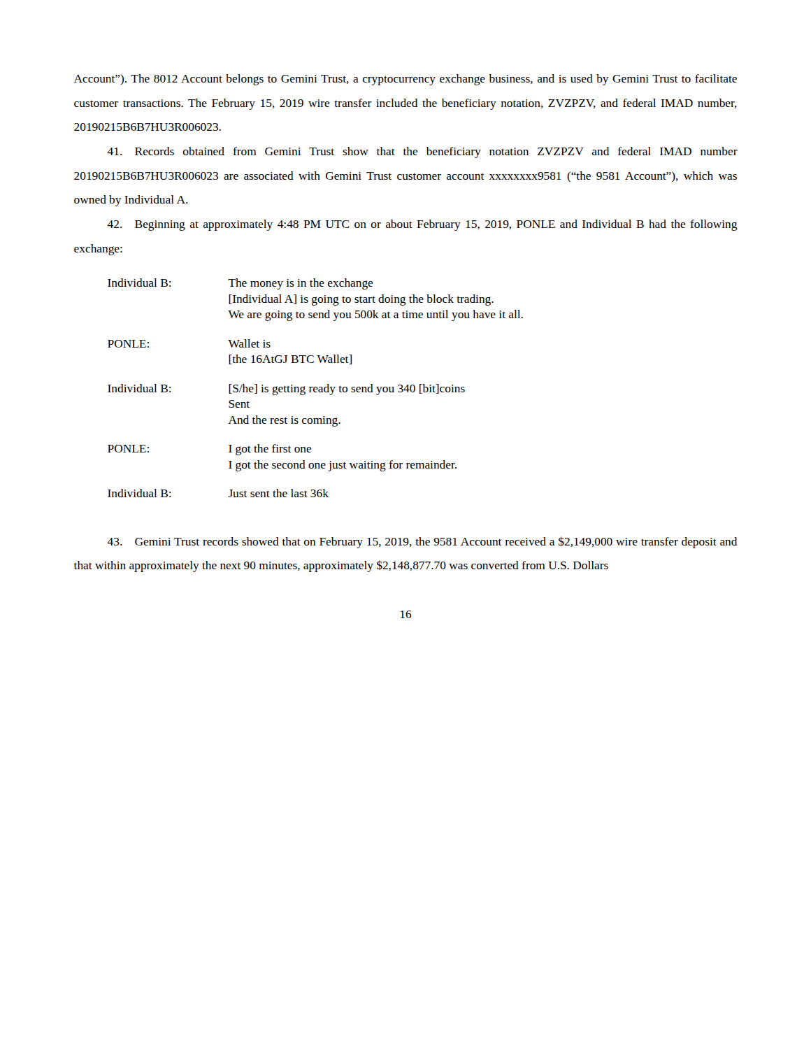Account”). The 8012 Account belongs to Gemini Trust, a cryptocurrency exchange business, and is used by Gemini Trust to facilitate customer transactions. The February 15, 2019 wire transfer included the beneficiary notation, ZVZPZV, and federal IMAD number, 20190215B6B7HU3R006023.
41. Records obtained from Gemini Trust show that the beneficiary notation ZVZPZV and federal IMAD number 20190215B6B7HU3R006023 are associated with Gemini Trust customer account xxxxxxxx9581 (“the 9581 Account”), which was owned by Individual A.
42. Beginning at approximately 4:48 PM UTC on or about February 15, 2019, PONLE and Individual B had the following exchange:
| Individual B: | The money is in the exchange [Individual A] is going to start doing the block trading. We are going to send you 500k at a time until you have it all. |
| PONLE: | Wallet is [the 16AtGJ BTC Wallet] |
| Individual B: | [S/he] is getting ready to send you 340 [bit]coins Sent And the rest is coming. |
| PONLE: | I got the first one I got the second one just waiting for remainder. |
| Individual B: | Just sent the last 36k |
43. Gemini Trust records showed that on February 15, 2019, the 9581 Account received a $2,149,000 wire transfer deposit and that within approximately the next 90 minutes, approximately $2,148,877.70 was converted from U.S. Dollars
16